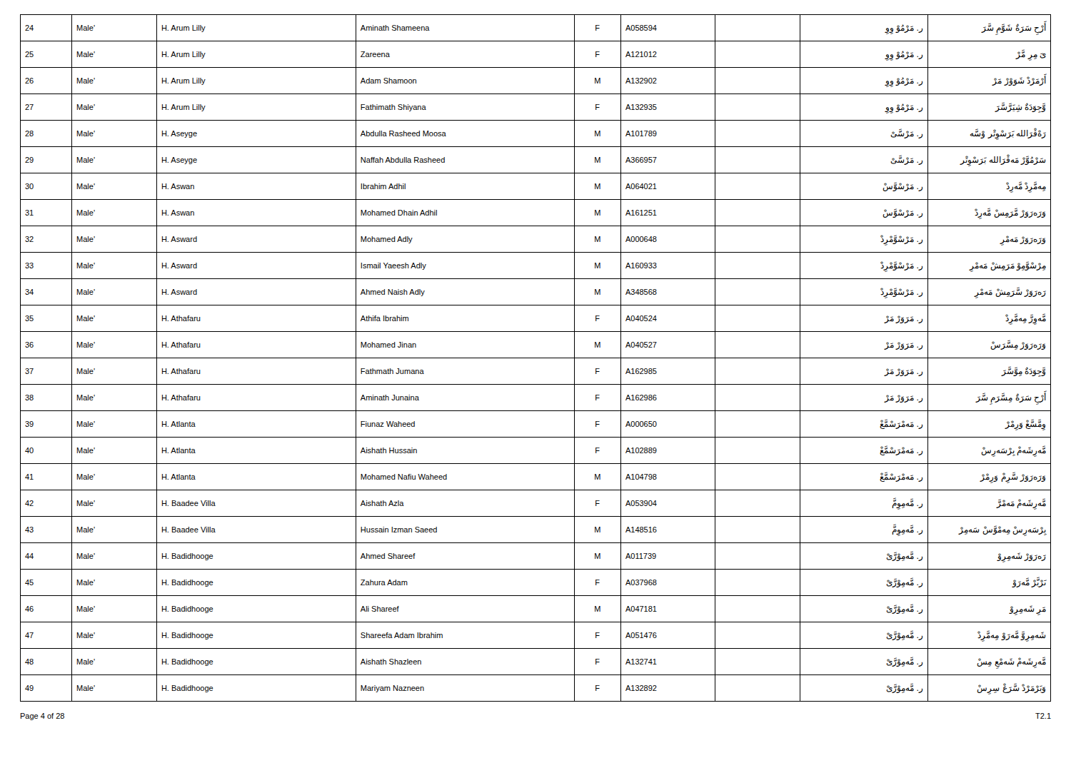| 24 | Male' | H. Arum Lilly | Aminath Shameena | F | A058594 | | ر. مَرْمُوْ وِوِ | أَرْحِ سَرَةٌ شَوَّمِ سَّرَ |
| 25 | Male' | H. Arum Lilly | Zareena | F | A121012 | | ر. مَرْمُوْ وِوِ | ىَ مِرِ مَّرْ |
| 26 | Male' | H. Arum Lilly | Adam Shamoon | M | A132902 | | ر. مَرْمُوْ وِوِ | أَرْمَرْدْ شَوَوْرْ مَرْ |
| 27 | Male' | H. Arum Lilly | Fathimath Shiyana | F | A132935 | | ر. مَرْمُوْ وِوِ | وَّجِوَدَةٌ شِيَرَّسَّرَ |
| 28 | Male' | H. Aseyge | Abdulla Rasheed Moosa | M | A101789 | | ر. مَرْسَّىْ | رَەْقْرَاللە بَرَسْوِتْر وْسَّە |
| 29 | Male' | H. Aseyge | Naffah Abdulla Rasheed | M | A366957 | | ر. مَرْسَّىْ | سَرْمُوَّرْ مَەقْرَاللە بَرَسْوِتْر |
| 30 | Male' | H. Aswan | Ibrahim Adhil | M | A064021 | | ر. مَرْسْوَّسْ | مِەمَّرِدْ مَّەرِدْ |
| 31 | Male' | H. Aswan | Mohamed Dhain Adhil | M | A161251 | | ر. مَرْسْوَّسْ | وَرَەرَوَرْ مَّرَمِسْ مَّەرِدْ |
| 32 | Male' | H. Asward | Mohamed Adly | M | A000648 | | ر. مَرْسْوَّمْرِدْ | وَرَەرَوَرْ مَەمْرِ |
| 33 | Male' | H. Asward | Ismail Yaeesh Adly | M | A160933 | | ر. مَرْسْوَّمْرِدْ | مِرْسْوَّمِوْ مَرَمِشْ مَەمْرِ |
| 34 | Male' | H. Asward | Ahmed Naish Adly | M | A348568 | | ر. مَرْسْوَّمْرِدْ | رَەرَوَرْ سَّرَمِشْ مَەمْرِ |
| 35 | Male' | H. Athafaru | Athifa Ibrahim | F | A040524 | | ر. مَرَوَرْ مَرْ | مَّەوِرَّ مِەمَّرِدْ |
| 36 | Male' | H. Athafaru | Mohamed Jinan | M | A040527 | | ر. مَرَوَرْ مَرْ | وَرَەرَوَرْ مِسَّرَسْ |
| 37 | Male' | H. Athafaru | Fathmath Jumana | F | A162985 | | ر. مَرَوَرْ مَرْ | وَّجِوَدَةٌ مِوَّسَّرَ |
| 38 | Male' | H. Athafaru | Aminath Junaina | F | A162986 | | ر. مَرَوَرْ مَرْ | أَرْحِ سَرَةٌ مِسَّرَمِ سَّرَ |
| 39 | Male' | H. Atlanta | Fiunaz Waheed | F | A000650 | | ر. مَەمْرَسْمَّعْ | وِمَّسَّعْ وَرِمْرْ |
| 40 | Male' | H. Atlanta | Aishath Hussain | F | A102889 | | ر. مَەمْرَسْمَّعْ | مَّەرِشَەمْ بِرْسَەرِسْ |
| 41 | Male' | H. Atlanta | Mohamed Nafiu Waheed | M | A104798 | | ر. مَەمْرَسْمَّعْ | وَرَەرَوَرْ سَّرِمْ وَرِمْرْ |
| 42 | Male' | H. Baadee Villa | Aishath Azla | F | A053904 | | ر. مَّەمِوِمَّ | مَّەرِشَەمْ مَەمْرَّ |
| 43 | Male' | H. Baadee Villa | Hussain Izman Saeed | M | A148516 | | ر. مَّەمِوِمَّ | بِرْسَەرِسْ مِەمْوَّسْ سَەمِرْ |
| 44 | Male' | H. Badidhooge | Ahmed Shareef | M | A011739 | | ر. مَّەمِوْرَّىْ | رَەرَوَرْ شَەمِرِوْ |
| 45 | Male' | H. Badidhooge | Zahura Adam | F | A037968 | | ر. مَّەمِوْرَّىْ | ىَرْبَّرْ مَّەرَوْ |
| 46 | Male' | H. Badidhooge | Ali Shareef | M | A047181 | | ر. مَّەمِوْرَّىْ | مَرِ شَەمِرِوْ |
| 47 | Male' | H. Badidhooge | Shareefa Adam Ibrahim | F | A051476 | | ر. مَّەمِوْرَّىْ | شَەمِرِوَّ مَّەرَوْ مِەمَّرِدْ |
| 48 | Male' | H. Badidhooge | Aishath Shazleen | F | A132741 | | ر. مَّەمِوْرَّىْ | مَّەرِشَەمْ شَەمْعِ مِسْ |
| 49 | Male' | H. Badidhooge | Mariyam Nazneen | F | A132892 | | ر. مَّەمِوْرَّىْ | وَبَرْمَرْدْ سَّرَعْ سِرِسْ |
Page 4 of 28 T2.1